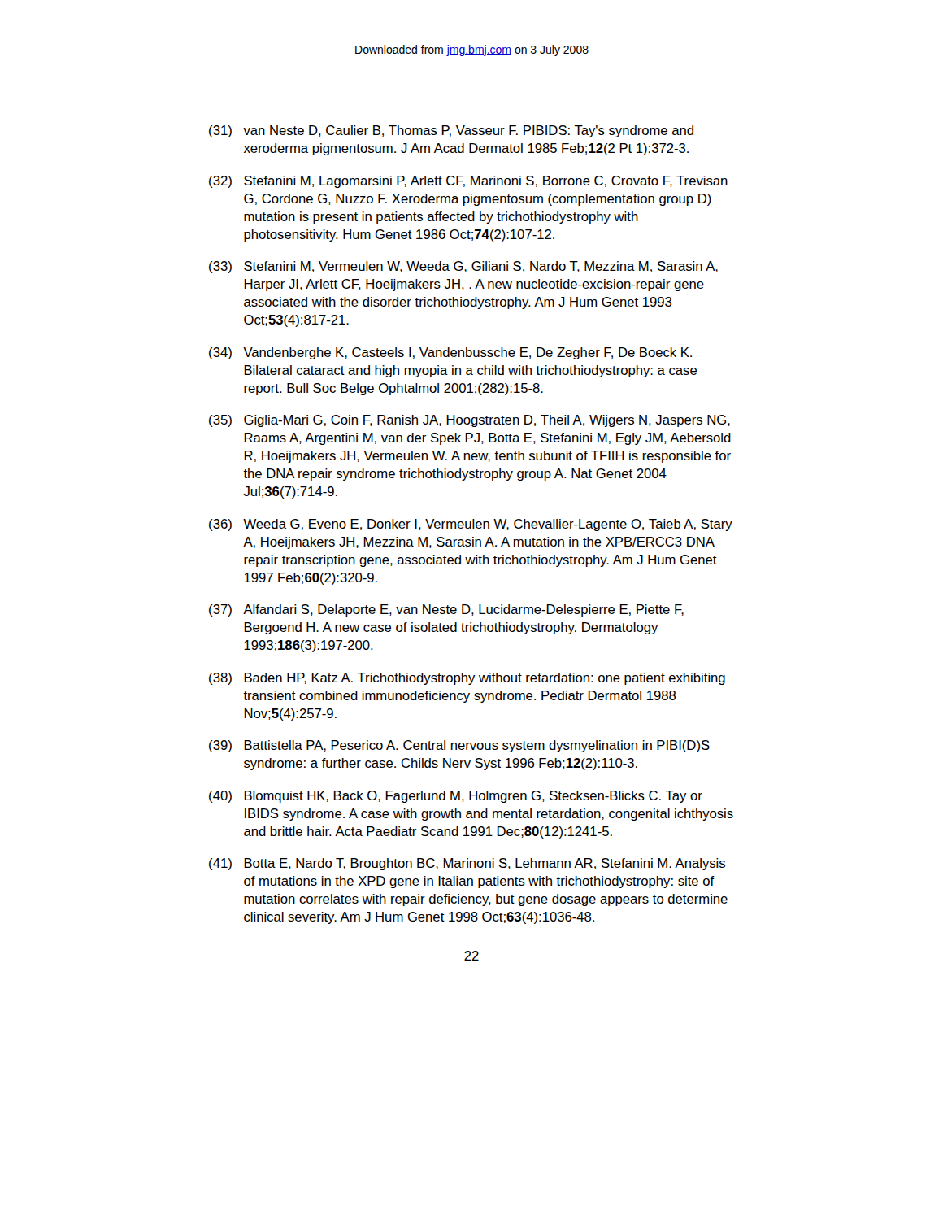Downloaded from jmg.bmj.com on 3 July 2008
(31) van Neste D, Caulier B, Thomas P, Vasseur F. PIBIDS: Tay's syndrome and xeroderma pigmentosum. J Am Acad Dermatol 1985 Feb;12(2 Pt 1):372-3.
(32) Stefanini M, Lagomarsini P, Arlett CF, Marinoni S, Borrone C, Crovato F, Trevisan G, Cordone G, Nuzzo F. Xeroderma pigmentosum (complementation group D) mutation is present in patients affected by trichothiodystrophy with photosensitivity. Hum Genet 1986 Oct;74(2):107-12.
(33) Stefanini M, Vermeulen W, Weeda G, Giliani S, Nardo T, Mezzina M, Sarasin A, Harper JI, Arlett CF, Hoeijmakers JH, . A new nucleotide-excision-repair gene associated with the disorder trichothiodystrophy. Am J Hum Genet 1993 Oct;53(4):817-21.
(34) Vandenberghe K, Casteels I, Vandenbussche E, De Zegher F, De Boeck K. Bilateral cataract and high myopia in a child with trichothiodystrophy: a case report. Bull Soc Belge Ophtalmol 2001;(282):15-8.
(35) Giglia-Mari G, Coin F, Ranish JA, Hoogstraten D, Theil A, Wijgers N, Jaspers NG, Raams A, Argentini M, van der Spek PJ, Botta E, Stefanini M, Egly JM, Aebersold R, Hoeijmakers JH, Vermeulen W. A new, tenth subunit of TFIIH is responsible for the DNA repair syndrome trichothiodystrophy group A. Nat Genet 2004 Jul;36(7):714-9.
(36) Weeda G, Eveno E, Donker I, Vermeulen W, Chevallier-Lagente O, Taieb A, Stary A, Hoeijmakers JH, Mezzina M, Sarasin A. A mutation in the XPB/ERCC3 DNA repair transcription gene, associated with trichothiodystrophy. Am J Hum Genet 1997 Feb;60(2):320-9.
(37) Alfandari S, Delaporte E, van Neste D, Lucidarme-Delespierre E, Piette F, Bergoend H. A new case of isolated trichothiodystrophy. Dermatology 1993;186(3):197-200.
(38) Baden HP, Katz A. Trichothiodystrophy without retardation: one patient exhibiting transient combined immunodeficiency syndrome. Pediatr Dermatol 1988 Nov;5(4):257-9.
(39) Battistella PA, Peserico A. Central nervous system dysmyelination in PIBI(D)S syndrome: a further case. Childs Nerv Syst 1996 Feb;12(2):110-3.
(40) Blomquist HK, Back O, Fagerlund M, Holmgren G, Stecksen-Blicks C. Tay or IBIDS syndrome. A case with growth and mental retardation, congenital ichthyosis and brittle hair. Acta Paediatr Scand 1991 Dec;80(12):1241-5.
(41) Botta E, Nardo T, Broughton BC, Marinoni S, Lehmann AR, Stefanini M. Analysis of mutations in the XPD gene in Italian patients with trichothiodystrophy: site of mutation correlates with repair deficiency, but gene dosage appears to determine clinical severity. Am J Hum Genet 1998 Oct;63(4):1036-48.
22